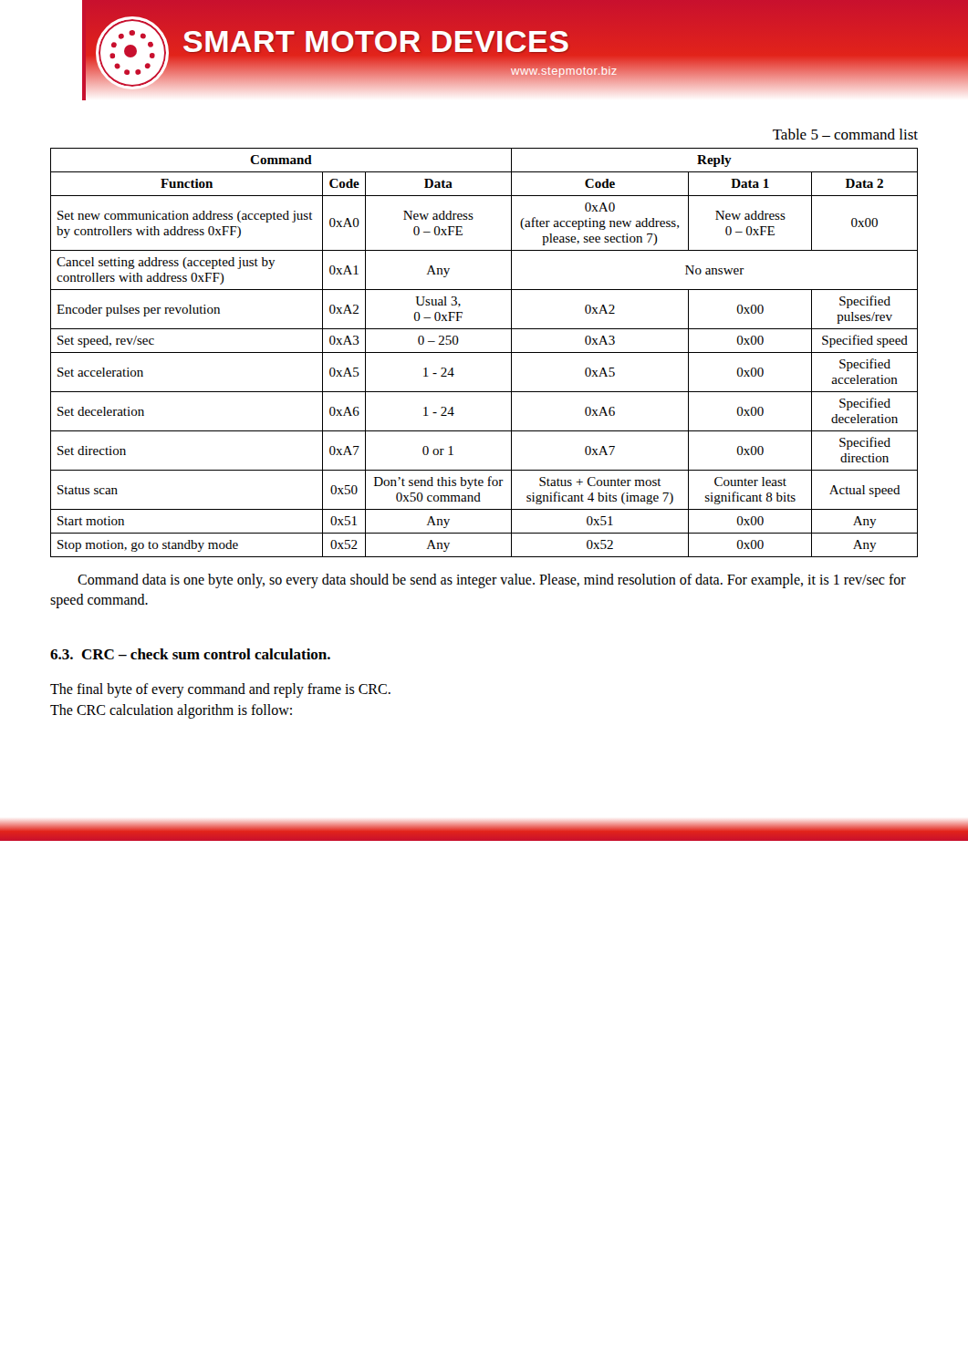SMART MOTOR DEVICES
www.stepmotor.biz
Table 5 – command list
| Command | Reply |
| --- | --- |
| Function | Code | Data | Code | Data 1 | Data 2 |
| Set new communication address (accepted just by controllers with address 0xFF) | 0xA0 | New address 0 – 0xFE | 0xA0 (after accepting new address, please, see section 7) | New address 0 – 0xFE | 0x00 |
| Cancel setting address (accepted just by controllers with address 0xFF) | 0xA1 | Any | No answer |
| Encoder pulses per revolution | 0xA2 | Usual 3, 0 – 0xFF | 0xA2 | 0x00 | Specified pulses/rev |
| Set speed, rev/sec | 0xA3 | 0 – 250 | 0xA3 | 0x00 | Specified speed |
| Set acceleration | 0xA5 | 1 - 24 | 0xA5 | 0x00 | Specified acceleration |
| Set deceleration | 0xA6 | 1 - 24 | 0xA6 | 0x00 | Specified deceleration |
| Set direction | 0xA7 | 0 or 1 | 0xA7 | 0x00 | Specified direction |
| Status scan | 0x50 | Don’t send this byte for 0x50 command | Status + Counter most significant 4 bits (image 7) | Counter least significant 8 bits | Actual speed |
| Start motion | 0x51 | Any | 0x51 | 0x00 | Any |
| Stop motion, go to standby mode | 0x52 | Any | 0x52 | 0x00 | Any |
Command data is one byte only, so every data should be send as integer value. Please, mind resolution of data. For example, it is 1 rev/sec for speed command.
6.3. CRC – check sum control calculation.
The final byte of every command and reply frame is CRC.
The CRC calculation algorithm is follow: